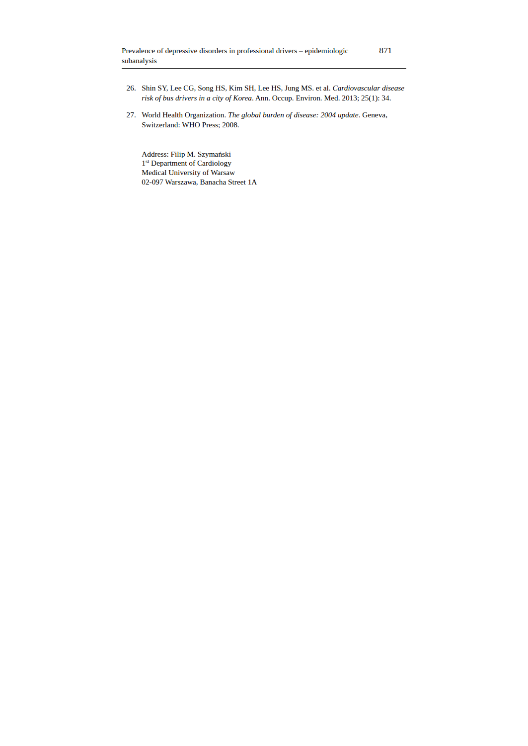Prevalence of depressive disorders in professional drivers – epidemiologic subanalysis
871
26. Shin SY, Lee CG, Song HS, Kim SH, Lee HS, Jung MS. et al. Cardiovascular disease risk of bus drivers in a city of Korea. Ann. Occup. Environ. Med. 2013; 25(1): 34.
27. World Health Organization. The global burden of disease: 2004 update. Geneva, Switzerland: WHO Press; 2008.
Address: Filip M. Szymański
1st Department of Cardiology
Medical University of Warsaw
02-097 Warszawa, Banacha Street 1A